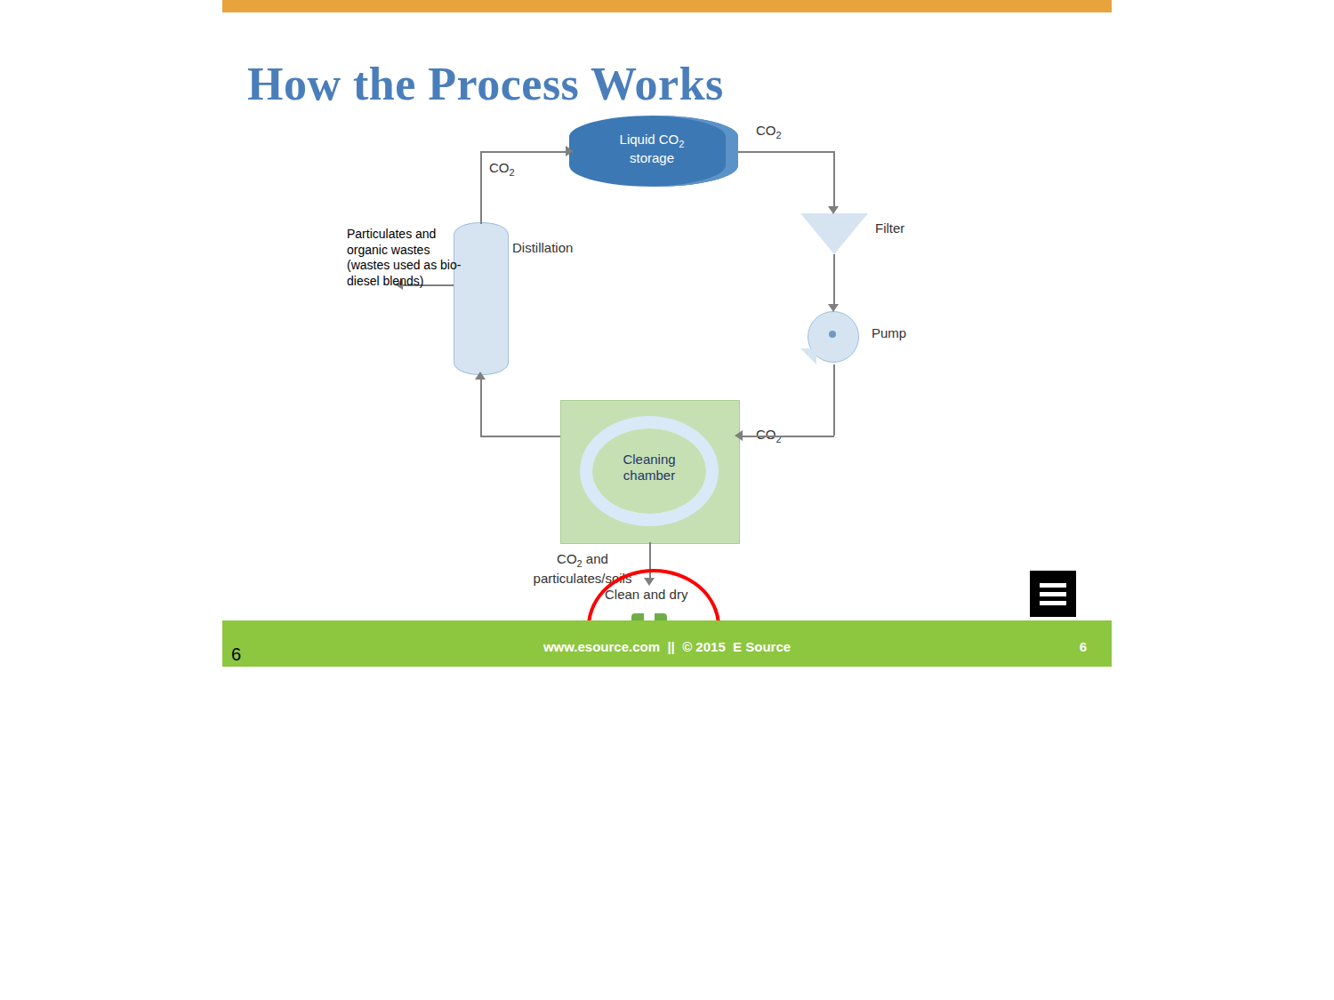How the Process Works
Liquid CO2
storage
Distillation
Filter
Pump
Cleaning
chamber
CO2
CO2
CO2
CO2 and
particulates/soils
Clean and dry
Courtesy: CO2Nexus
Particulates and organic wastes (wastes used as bio-diesel blends)
www.esource.com || © 2015 E Source
6
6